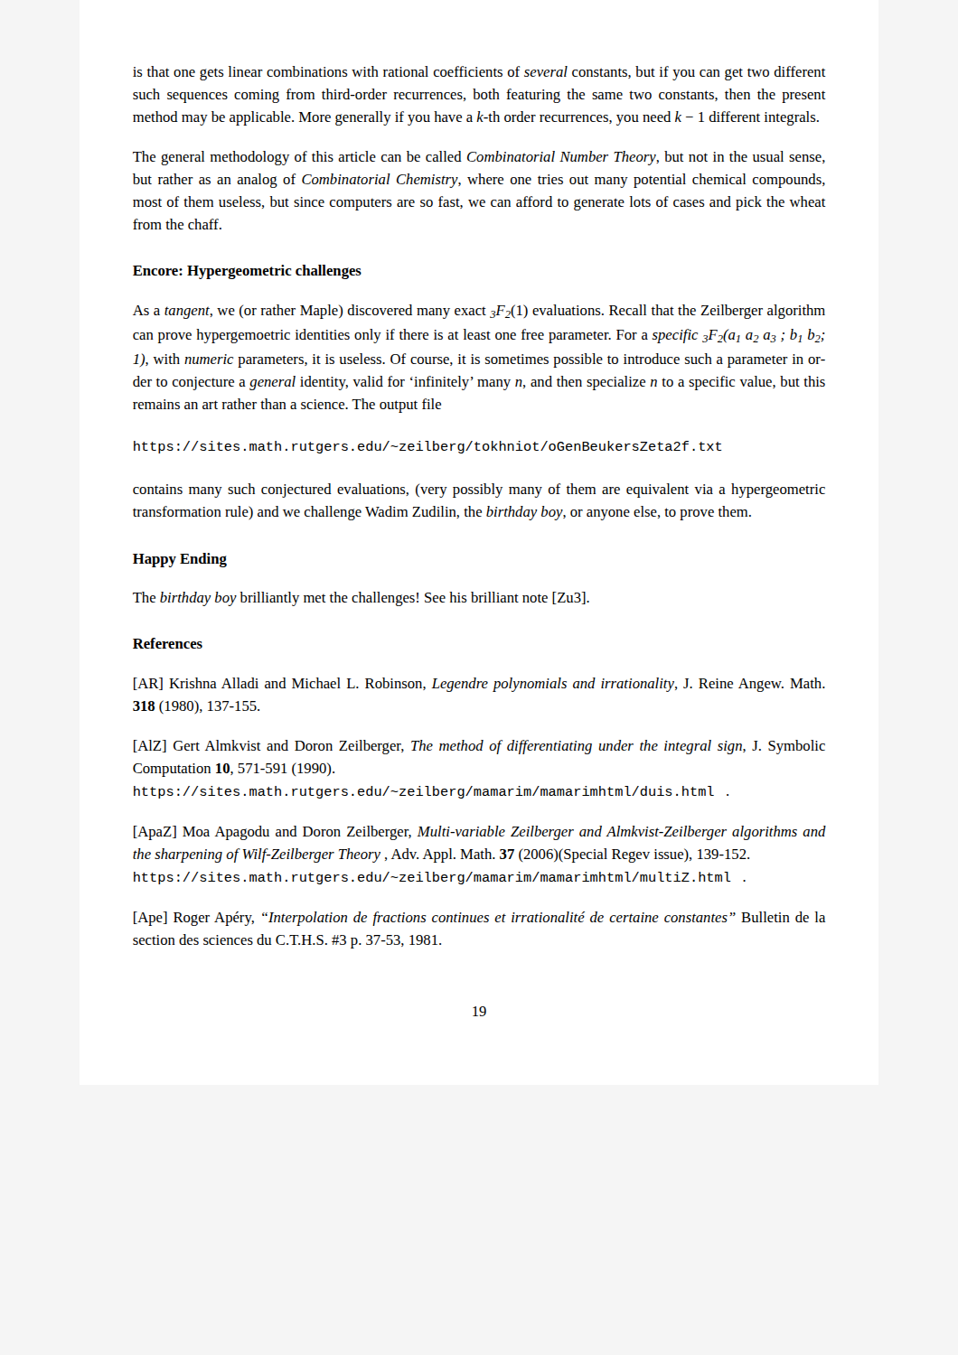is that one gets linear combinations with rational coefficients of several constants, but if you can get two different such sequences coming from third-order recurrences, both featuring the same two constants, then the present method may be applicable. More generally if you have a k-th order recurrences, you need k − 1 different integrals.
The general methodology of this article can be called Combinatorial Number Theory, but not in the usual sense, but rather as an analog of Combinatorial Chemistry, where one tries out many potential chemical compounds, most of them useless, but since computers are so fast, we can afford to generate lots of cases and pick the wheat from the chaff.
Encore: Hypergeometric challenges
As a tangent, we (or rather Maple) discovered many exact 3F2(1) evaluations. Recall that the Zeilberger algorithm can prove hypergemoetric identities only if there is at least one free parameter. For a specific 3F2(a1 a2 a3 ; b1 b2; 1), with numeric parameters, it is useless. Of course, it is sometimes possible to introduce such a parameter in order to conjecture a general identity, valid for ‘infinitely’ many n, and then specialize n to a specific value, but this remains an art rather than a science. The output file
https://sites.math.rutgers.edu/~zeilberg/tokhniot/oGenBeukersZeta2f.txt
contains many such conjectured evaluations, (very possibly many of them are equivalent via a hypergeometric transformation rule) and we challenge Wadim Zudilin, the birthday boy, or anyone else, to prove them.
Happy Ending
The birthday boy brilliantly met the challenges! See his brilliant note [Zu3].
References
[AR] Krishna Alladi and Michael L. Robinson, Legendre polynomials and irrationality, J. Reine Angew. Math. 318 (1980), 137-155.
[AlZ] Gert Almkvist and Doron Zeilberger, The method of differentiating under the integral sign, J. Symbolic Computation 10, 571-591 (1990).
https://sites.math.rutgers.edu/~zeilberg/mamarim/mamarimhtml/duis.html .
[ApaZ] Moa Apagodu and Doron Zeilberger, Multi-variable Zeilberger and Almkvist-Zeilberger algorithms and the sharpening of Wilf-Zeilberger Theory , Adv. Appl. Math. 37 (2006)(Special Regev issue), 139-152.
https://sites.math.rutgers.edu/~zeilberg/mamarim/mamarimhtml/multiZ.html .
[Ape] Roger Apéry, “Interpolation de fractions continues et irrationalité de certaine constantes” Bulletin de la section des sciences du C.T.H.S. #3 p. 37-53, 1981.
19